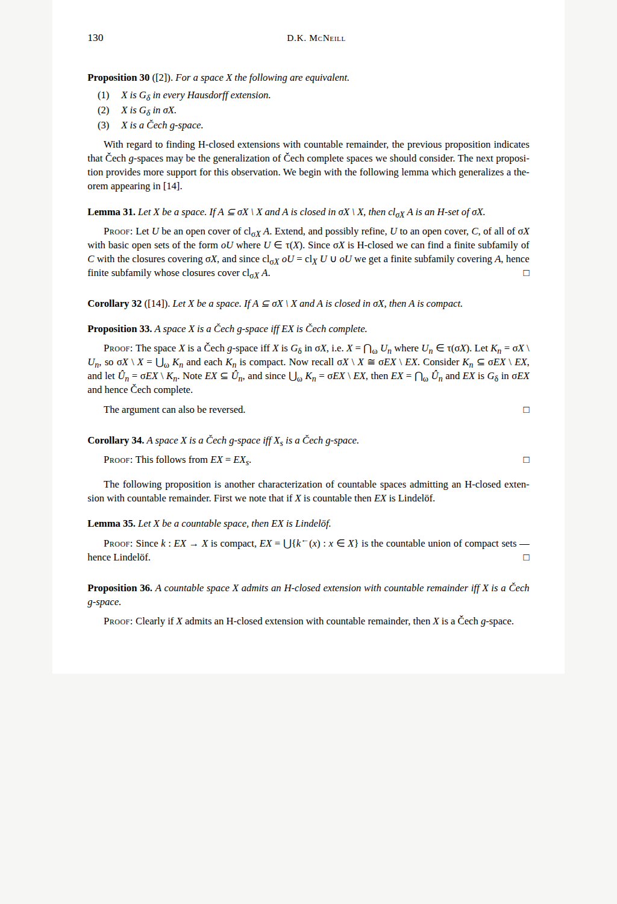130 D.K. McNeill
Proposition 30 ([2]). For a space X the following are equivalent.
(1) X is Gδ in every Hausdorff extension.
(2) X is Gδ in σX.
(3) X is a Čech g-space.
With regard to finding H-closed extensions with countable remainder, the previous proposition indicates that Čech g-spaces may be the generalization of Čech complete spaces we should consider. The next proposition provides more support for this observation. We begin with the following lemma which generalizes a theorem appearing in [14].
Lemma 31. Let X be a space. If A ⊆ σX \ X and A is closed in σX \ X, then clσX A is an H-set of σX.
Proof: Let U be an open cover of clσX A. Extend, and possibly refine, U to an open cover, C, of all of σX with basic open sets of the form oU where U ∈ τ(X). Since σX is H-closed we can find a finite subfamily of C with the closures covering σX, and since clσX oU = clX U ∪ oU we get a finite subfamily covering A, hence finite subfamily whose closures cover clσX A.
Corollary 32 ([14]). Let X be a space. If A ⊆ σX \ X and A is closed in σX, then A is compact.
Proposition 33. A space X is a Čech g-space iff EX is Čech complete.
Proof: The space X is a Čech g-space iff X is Gδ in σX, i.e. X = ⋂ω Un where Un ∈ τ(σX). Let Kn = σX \ Un, so σX \ X = ⋃ω Kn and each Kn is compact. Now recall σX \ X ≅ σEX \ EX. Consider Kn ⊆ σEX \ EX, and let Ûn = σEX \ Kn. Note EX ⊆ Ûn, and since ⋃ω Kn = σEX \ EX, then EX = ⋂ω Ûn and EX is Gδ in σEX and hence Čech complete.
The argument can also be reversed.
Corollary 34. A space X is a Čech g-space iff Xs is a Čech g-space.
Proof: This follows from EX = EXs.
The following proposition is another characterization of countable spaces admitting an H-closed extension with countable remainder. First we note that if X is countable then EX is Lindelöf.
Lemma 35. Let X be a countable space, then EX is Lindelöf.
Proof: Since k : EX → X is compact, EX = ⋃{k←(x) : x ∈ X} is the countable union of compact sets — hence Lindelöf.
Proposition 36. A countable space X admits an H-closed extension with countable remainder iff X is a Čech g-space.
Proof: Clearly if X admits an H-closed extension with countable remainder, then X is a Čech g-space.